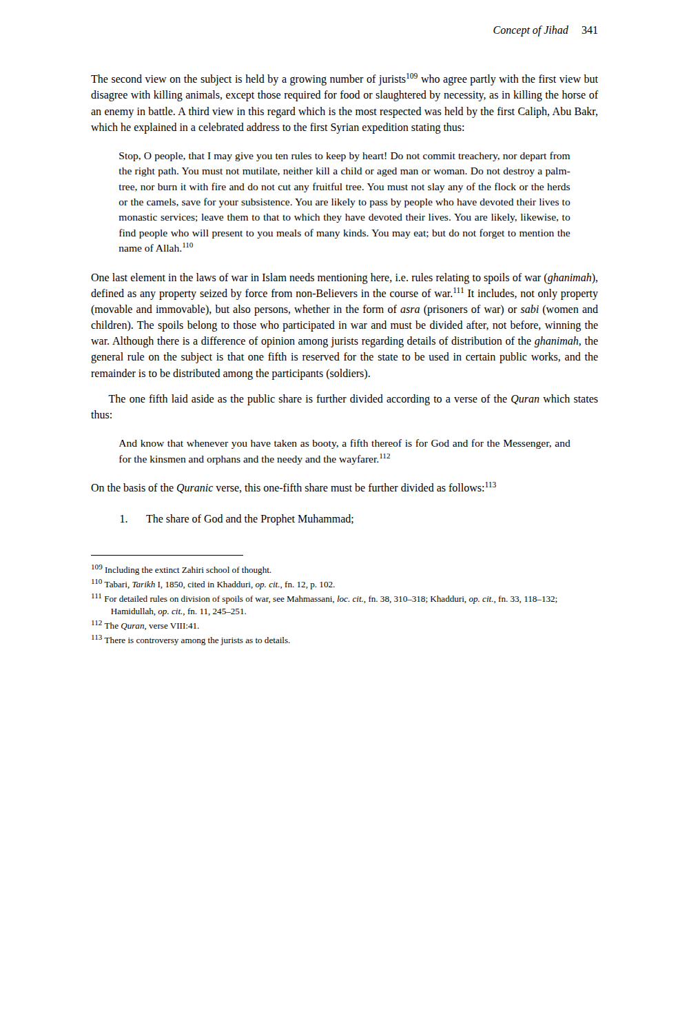Concept of Jihad 341
The second view on the subject is held by a growing number of jurists109 who agree partly with the first view but disagree with killing animals, except those required for food or slaughtered by necessity, as in killing the horse of an enemy in battle. A third view in this regard which is the most respected was held by the first Caliph, Abu Bakr, which he explained in a celebrated address to the first Syrian expedition stating thus:
Stop, O people, that I may give you ten rules to keep by heart! Do not commit treachery, nor depart from the right path. You must not mutilate, neither kill a child or aged man or woman. Do not destroy a palm-tree, nor burn it with fire and do not cut any fruitful tree. You must not slay any of the flock or the herds or the camels, save for your subsistence. You are likely to pass by people who have devoted their lives to monastic services; leave them to that to which they have devoted their lives. You are likely, likewise, to find people who will present to you meals of many kinds. You may eat; but do not forget to mention the name of Allah.110
One last element in the laws of war in Islam needs mentioning here, i.e. rules relating to spoils of war (ghanimah), defined as any property seized by force from non-Believers in the course of war.111 It includes, not only property (movable and immovable), but also persons, whether in the form of asra (prisoners of war) or sabi (women and children). The spoils belong to those who participated in war and must be divided after, not before, winning the war. Although there is a difference of opinion among jurists regarding details of distribution of the ghanimah, the general rule on the subject is that one fifth is reserved for the state to be used in certain public works, and the remainder is to be distributed among the participants (soldiers).
The one fifth laid aside as the public share is further divided according to a verse of the Quran which states thus:
And know that whenever you have taken as booty, a fifth thereof is for God and for the Messenger, and for the kinsmen and orphans and the needy and the wayfarer.112
On the basis of the Quranic verse, this one-fifth share must be further divided as follows:113
1. The share of God and the Prophet Muhammad;
109 Including the extinct Zahiri school of thought.
110 Tabari, Tarikh I, 1850, cited in Khadduri, op. cit., fn. 12, p. 102.
111 For detailed rules on division of spoils of war, see Mahmassani, loc. cit., fn. 38, 310–318; Khadduri, op. cit., fn. 33, 118–132; Hamidullah, op. cit., fn. 11, 245–251.
112 The Quran, verse VIII:41.
113 There is controversy among the jurists as to details.